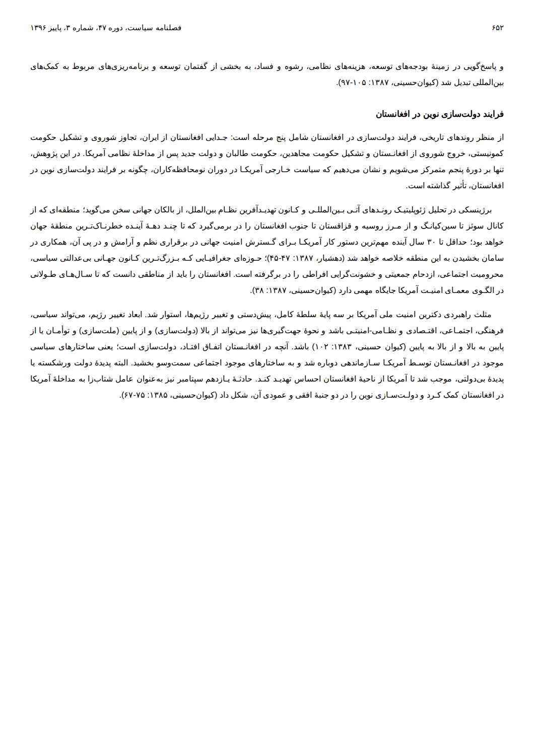۶۵۲ فصلنامه سیاست، دوره ۴۷، شماره ۳، پاییز ۱۳۹۶
و پاسخ‌گویی در زمینهٔ بودجه‌های توسعه، هزینه‌های نظامی، رشوه و فساد، به بخشی از گفتمان توسعه و برنامه‌ریزی‌های مربوط به کمک‌های بین‌المللی تبدیل شد (کیوان‌حسینی، ۱۳۸۷: ۱۰۵-۹۷).
فرایند دولت‌سازی نوین در افغانستان
از منظر روندهای تاریخی، فرایند دولت‌سازی در افغانستان شامل پنج مرحله است: جـدایی افغانستان از ایران، تجاوز شوروی و تشکیل حکومت کمونیستی، خروج شوروی از افغانـستان و تشکیل حکومت مجاهدین، حکومت طالبان و دولت جدید پس از مداخلهٔ نظامی آمریکا. در این پژوهش، تنها بر دورهٔ پنجم متمرکز می‌شویم و نشان می‌دهیم که سیاست خـارجی آمریکـا در دوران نومحافظه‌کاران، چگونه بر فرایند دولت‌سازی نوین در افغانستان، تأثیر گذاشته است.
برژینسکی در تحلیل ژئوپلیتیـک رونـدهای آتـی بـین‌المللـی و کـانون تهدیـدآفرین نظـام بین‌الملل، از بالکان جهانی سخن می‌گوید؛ منطقه‌ای که از کانال سوئز تا سین‌کیانـگ و از مـرز روسیه و قزاقستان تا جنوب افغانستان را در برمی‌گیرد که تا چنـد دهـهٔ آینـده خطرنـاک‌تـرین منطقهٔ جهان خواهد بود؛ حداقل تا ۳۰ سال آینده مهم‌ترین دستور کار آمریکـا بـرای گـسترش امنیت جهانی در برقراری نظم و آرامش و در پی آن، همکاری در سامان بخشیدن به این منطقه خلاصه خواهد شد (دهشیار، ۱۳۸۷: ۴۷-۴۵)؛ حـوزه‌ای جغرافیـایی کـه بـزرگ‌تـرین کـانون جهـانی بی‌عدالتی سیاسی، محرومیت اجتماعی، ازدحام جمعیتی و خشونت‌گرایی افراطی را در برگرفته است. افغانستان را باید از مناطقی دانست که تا سـال‌هـای طـولانی در الگـوی معمـای امنیـت آمریکا جایگاه مهمی دارد (کیوان‌حسینی، ۱۳۸۷: ۳۸).
مثلث راهبردی دکترین امنیت ملی آمریکا بر سه پایهٔ سلطهٔ کامل، پیش‌دستی و تغییر رژیم‌ها، استوار شد. ابعاد تغییر رژیم، می‌تواند سیاسی، فرهنگی، اجتمـاعی، اقتـصادی و نظـامی-امنیتـی باشد و نحوهٔ جهت‌گیری‌ها نیز می‌تواند از بالا (دولت‌سازی) و از پایین (ملت‌سازی) و توأمـان یا از پایین به بالا و از بالا به پایین (کیوان حسینی، ۱۳۸۳: ۱۰۲) باشد. آنچه در افغانـستان اتفـاق افتـاد، دولت‌سازی است؛ یعنی ساختارهای سیاسی موجود در افغانـستان توسـط آمریکـا سـازماندهی دوباره شد و به ساختارهای موجود اجتماعی سمت‌وسو بخشید. البته پدیدهٔ دولت ورشکسته یا پدیدهٔ بی‌دولتی، موجب شد تا آمریکا از ناحیهٔ افغانستان احساس تهدیـد کنـد. حادثـهٔ یـازدهم سپتامبر نیز به‌عنوان عامل شتاب‌زا به مداخلهٔ آمریکا در افغانستان کمک کـرد و دولـت‌سـازی نوین را در دو جنبهٔ افقی و عمودی آن، شکل داد (کیوان‌حسینی، ۱۳۸۵: ۷۵-۶۷).